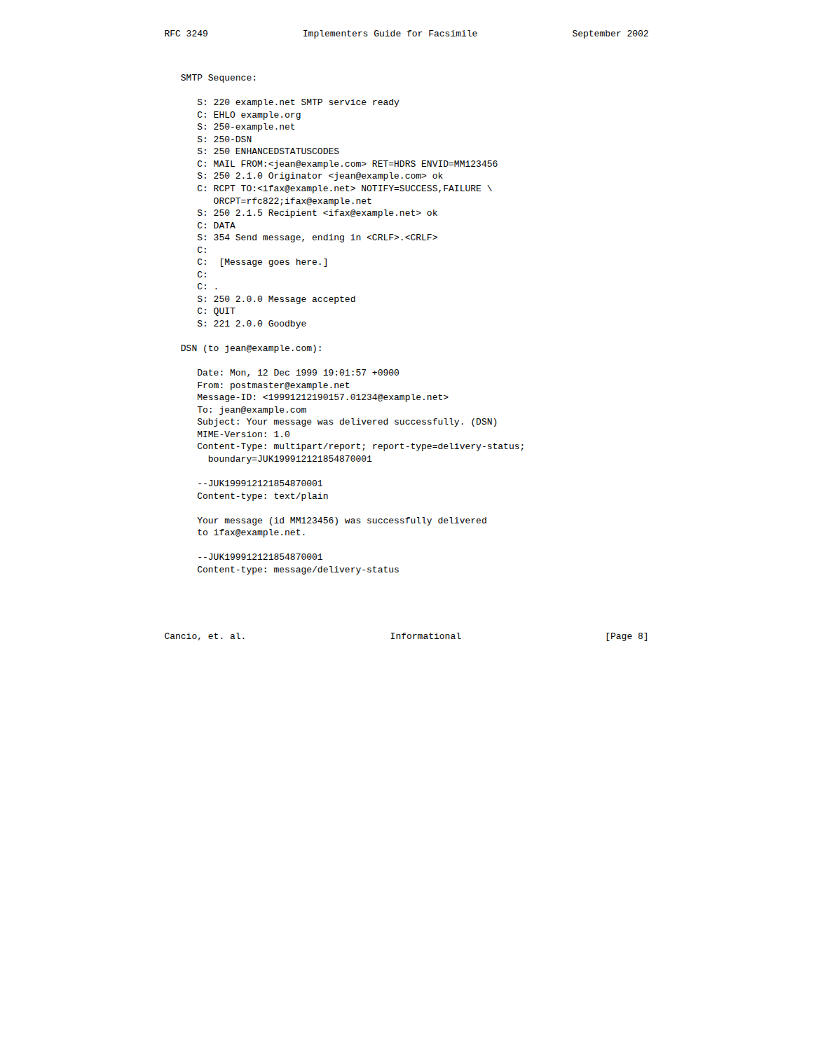RFC 3249 Implementers Guide for Facsimile September 2002
   SMTP Sequence:

      S: 220 example.net SMTP service ready
      C: EHLO example.org
      S: 250-example.net
      S: 250-DSN
      S: 250 ENHANCEDSTATUSCODES
      C: MAIL FROM:<jean@example.com> RET=HDRS ENVID=MM123456
      S: 250 2.1.0 Originator <jean@example.com> ok
      C: RCPT TO:<ifax@example.net> NOTIFY=SUCCESS,FAILURE \
         ORCPT=rfc822;ifax@example.net
      S: 250 2.1.5 Recipient <ifax@example.net> ok
      C: DATA
      S: 354 Send message, ending in <CRLF>.<CRLF>
      C:
      C:  [Message goes here.]
      C:
      C: .
      S: 250 2.0.0 Message accepted
      C: QUIT
      S: 221 2.0.0 Goodbye

   DSN (to jean@example.com):

      Date: Mon, 12 Dec 1999 19:01:57 +0900
      From: postmaster@example.net
      Message-ID: <19991212190157.01234@example.net>
      To: jean@example.com
      Subject: Your message was delivered successfully. (DSN)
      MIME-Version: 1.0
      Content-Type: multipart/report; report-type=delivery-status;
        boundary=JUK199912121854870001

      --JUK199912121854870001
      Content-type: text/plain

      Your message (id MM123456) was successfully delivered
      to ifax@example.net.

      --JUK199912121854870001
      Content-type: message/delivery-status
Cancio, et. al. Informational [Page 8]